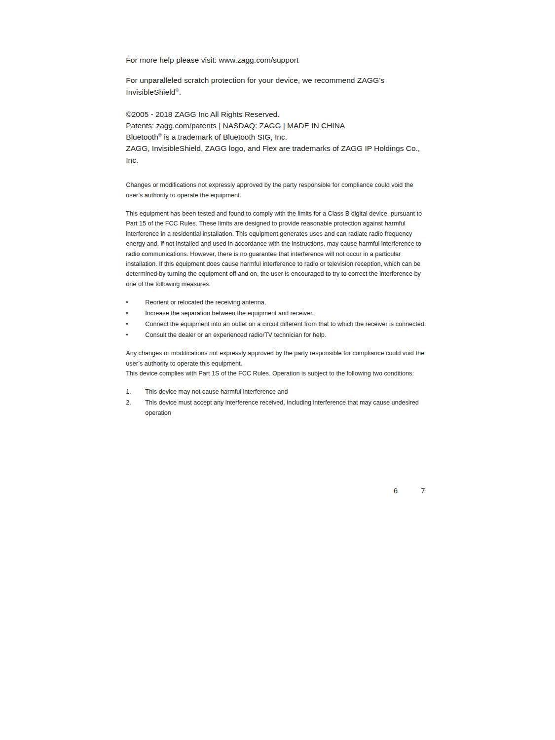For more help please visit: www.zagg.com/support
For unparalleled scratch protection for your device, we recommend ZAGG’s InvisibleShield®.
©2005 - 2018 ZAGG Inc All Rights Reserved. Patents: zagg.com/patents | NASDAQ: ZAGG | MADE IN CHINA Bluetooth® is a trademark of Bluetooth SIG, Inc. ZAGG, InvisibleShield, ZAGG logo, and Flex are trademarks of ZAGG IP Holdings Co., Inc.
Changes or modifications not expressly approved by the party responsible for compliance could void the user’s authority to operate the equipment.
This equipment has been tested and found to comply with the limits for a Class B digital device, pursuant to Part 15 of the FCC Rules. These limits are designed to provide reasonable protection against harmful interference in a residential installation. This equipment generates uses and can radiate radio frequency energy and, if not installed and used in accordance with the instructions, may cause harmful interference to radio communications. However, there is no guarantee that interference will not occur in a particular installation. If this equipment does cause harmful interference to radio or television reception, which can be determined by turning the equipment off and on, the user is encouraged to try to correct the interference by one of the following measures:
Reorient or relocated the receiving antenna.
Increase the separation between the equipment and receiver.
Connect the equipment into an outlet on a circuit different from that to which the receiver is connected.
Consult the dealer or an experienced radio/TV technician for help.
Any changes or modifications not expressly approved by the party responsible for compliance could void the user’s authority to operate this equipment.
This device complies with Part 1S of the FCC Rules. Operation is subject to the following two conditions:
This device may not cause harmful interference and
This device must accept any interference received, including interference that may cause undesired operation
6
7